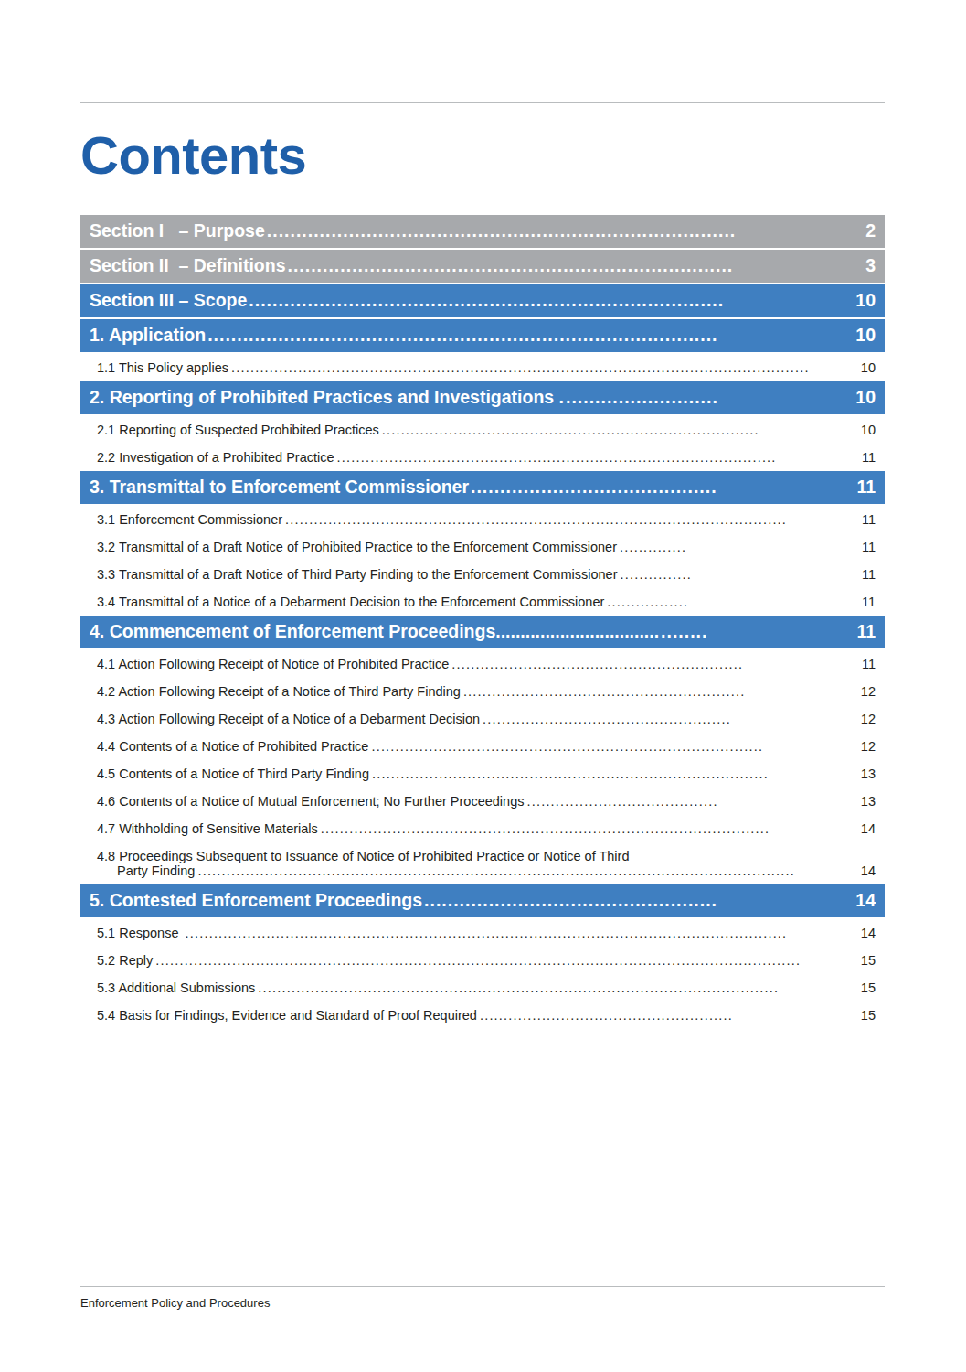Contents
Section I – Purpose ................................................................................ 2
Section II – Definitions ............................................................................ 3
Section III – Scope ................................................................................. 10
1. Application ....................................................................................... 10
1.1 This Policy applies ......................................................................................................................... 10
2. Reporting of Prohibited Practices and Investigations . .......................... 10
2.1 Reporting of Suspected Prohibited Practices ............................................................................... 10
2.2 Investigation of a Prohibited Practice ............................................................................................ 11
3. Transmittal to Enforcement Commissioner .......................................... 11
3.1 Enforcement Commissioner ......................................................................................................... 11
3.2 Transmittal of a Draft Notice of Prohibited Practice to the Enforcement Commissioner .............. 11
3.3 Transmittal of a Draft Notice of Third Party Finding to the Enforcement Commissioner ............... 11
3.4 Transmittal of a Notice of a Debarment Decision to the Enforcement Commissioner ................. 11
4. Commencement of Enforcement Proceedings................................. ........ 11
4.1 Action Following Receipt of Notice of Prohibited Practice ............................................................. 11
4.2 Action Following Receipt of a Notice of Third Party Finding ........................................................... 12
4.3 Action Following Receipt of a Notice of a Debarment Decision .................................................... 12
4.4 Contents of a Notice of Prohibited Practice .................................................................................. 12
4.5 Contents of a Notice of Third Party Finding ................................................................................... 13
4.6 Contents of a Notice of Mutual Enforcement; No Further Proceedings ........................................ 13
4.7 Withholding of Sensitive Materials .............................................................................................. 14
4.8 Proceedings Subsequent to Issuance of Notice of Prohibited Practice or Notice of Third Party Finding ............................................................................................................................. 14
5. Contested Enforcement Proceedings .................................................. 14
5.1 Response .............................................................................................................................. 14
5.2 Reply ....................................................................................................................................... 15
5.3 Additional Submissions ............................................................................................................. 15
5.4 Basis for Findings, Evidence and Standard of Proof Required ..................................................... 15
Enforcement Policy and Procedures